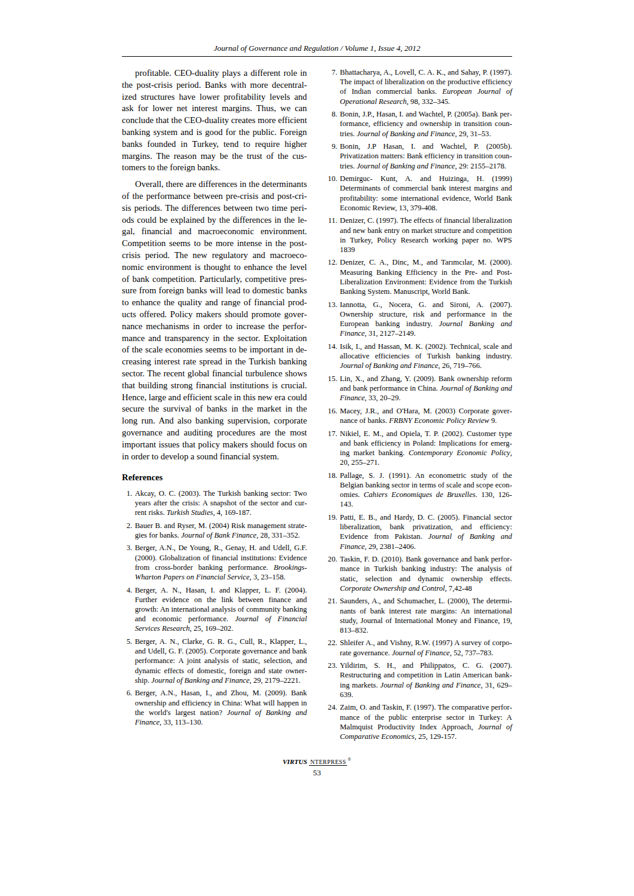Journal of Governance and Regulation / Volume 1, Issue 4, 2012
profitable. CEO-duality plays a different role in the post-crisis period. Banks with more decentralized structures have lower profitability levels and ask for lower net interest margins. Thus, we can conclude that the CEO-duality creates more efficient banking system and is good for the public. Foreign banks founded in Turkey, tend to require higher margins. The reason may be the trust of the customers to the foreign banks.
Overall, there are differences in the determinants of the performance between pre-crisis and post-crisis periods. The differences between two time periods could be explained by the differences in the legal, financial and macroeconomic environment. Competition seems to be more intense in the post-crisis period. The new regulatory and macroeconomic environment is thought to enhance the level of bank competition. Particularly, competitive pressure from foreign banks will lead to domestic banks to enhance the quality and range of financial products offered. Policy makers should promote governance mechanisms in order to increase the performance and transparency in the sector. Exploitation of the scale economies seems to be important in decreasing interest rate spread in the Turkish banking sector. The recent global financial turbulence shows that building strong financial institutions is crucial. Hence, large and efficient scale in this new era could secure the survival of banks in the market in the long run. And also banking supervision, corporate governance and auditing procedures are the most important issues that policy makers should focus on in order to develop a sound financial system.
References
Akcay, O. C. (2003). The Turkish banking sector: Two years after the crisis: A snapshot of the sector and current risks. Turkish Studies, 4, 169-187.
Bauer B. and Ryser, M. (2004) Risk management strategies for banks. Journal of Bank Finance, 28, 331–352.
Berger, A.N., De Young, R., Genay, H. and Udell, G.F. (2000). Globalization of financial institutions: Evidence from cross-border banking performance. Brookings-Wharton Papers on Financial Service, 3, 23–158.
Berger, A. N., Hasan, I. and Klapper, L. F. (2004). Further evidence on the link between finance and growth: An international analysis of community banking and economic performance. Journal of Financial Services Research, 25, 169–202.
Berger, A. N., Clarke, G. R. G., Cull, R., Klapper, L., and Udell, G. F. (2005). Corporate governance and bank performance: A joint analysis of static, selection, and dynamic effects of domestic, foreign and state ownership. Journal of Banking and Finance, 29, 2179–2221.
Berger, A.N., Hasan, I., and Zhou, M. (2009). Bank ownership and efficiency in China: What will happen in the world's largest nation? Journal of Banking and Finance, 33, 113–130.
Bhattacharya, A., Lovell, C. A. K., and Sahay, P. (1997). The impact of liberalization on the productive efficiency of Indian commercial banks. European Journal of Operational Research, 98, 332–345.
Bonin, J.P., Hasan, I. and Wachtel, P. (2005a). Bank performance, efficiency and ownership in transition countries. Journal of Banking and Finance, 29, 31–53.
Bonin, J.P Hasan, I. and Wachtel, P. (2005b). Privatization matters: Bank efficiency in transition countries. Journal of Banking and Finance, 29: 2155–2178.
Demirguc- Kunt, A. and Huizinga, H. (1999) Determinants of commercial bank interest margins and profitability: some international evidence, World Bank Economic Review, 13, 379-408.
Denizer, C. (1997). The effects of financial liberalization and new bank entry on market structure and competition in Turkey, Policy Research working paper no. WPS 1839
Denizer, C. A., Dinc, M., and Tarımcılar, M. (2000). Measuring Banking Efficiency in the Pre- and Post-Liberalization Environment: Evidence from the Turkish Banking System. Manuscript, World Bank.
Iannotta, G., Nocera, G. and Sironi, A. (2007). Ownership structure, risk and performance in the European banking industry. Journal Banking and Finance, 31, 2127–2149.
Isik, I., and Hassan, M. K. (2002). Technical, scale and allocative efficiencies of Turkish banking industry. Journal of Banking and Finance, 26, 719–766.
Lin, X., and Zhang, Y. (2009). Bank ownership reform and bank performance in China. Journal of Banking and Finance, 33, 20–29.
Macey, J.R., and O'Hara, M. (2003) Corporate governance of banks. FRBNY Economic Policy Review 9.
Nikiel, E. M., and Opiela, T. P. (2002). Customer type and bank efficiency in Poland: Implications for emerging market banking. Contemporary Economic Policy, 20, 255–271.
Pallage, S. J. (1991). An econometric study of the Belgian banking sector in terms of scale and scope economies. Cahiers Economiques de Bruxelles. 130, 126-143.
Patti, E. B., and Hardy, D. C. (2005). Financial sector liberalization, bank privatization, and efficiency: Evidence from Pakistan. Journal of Banking and Finance, 29, 2381–2406.
Taskin, F. D. (2010). Bank governance and bank performance in Turkish banking industry: The analysis of static, selection and dynamic ownership effects. Corporate Ownership and Control, 7,42-48
Saunders, A., and Schumacher, L. (2000), The determinants of bank interest rate margins: An international study, Journal of International Money and Finance, 19, 813–832.
Shleifer A., and Vishny, R.W. (1997) A survey of corporate governance. Journal of Finance, 52, 737–783.
Yildirim, S. H., and Philippatos, C. G. (2007). Restructuring and competition in Latin American banking markets. Journal of Banking and Finance, 31, 629–639.
Zaim, O. and Taskin, F. (1997). The comparative performance of the public enterprise sector in Turkey: A Malmquist Productivity Index Approach, Journal of Comparative Economics, 25, 129-157.
VIRTUS NTERPRESS®
53